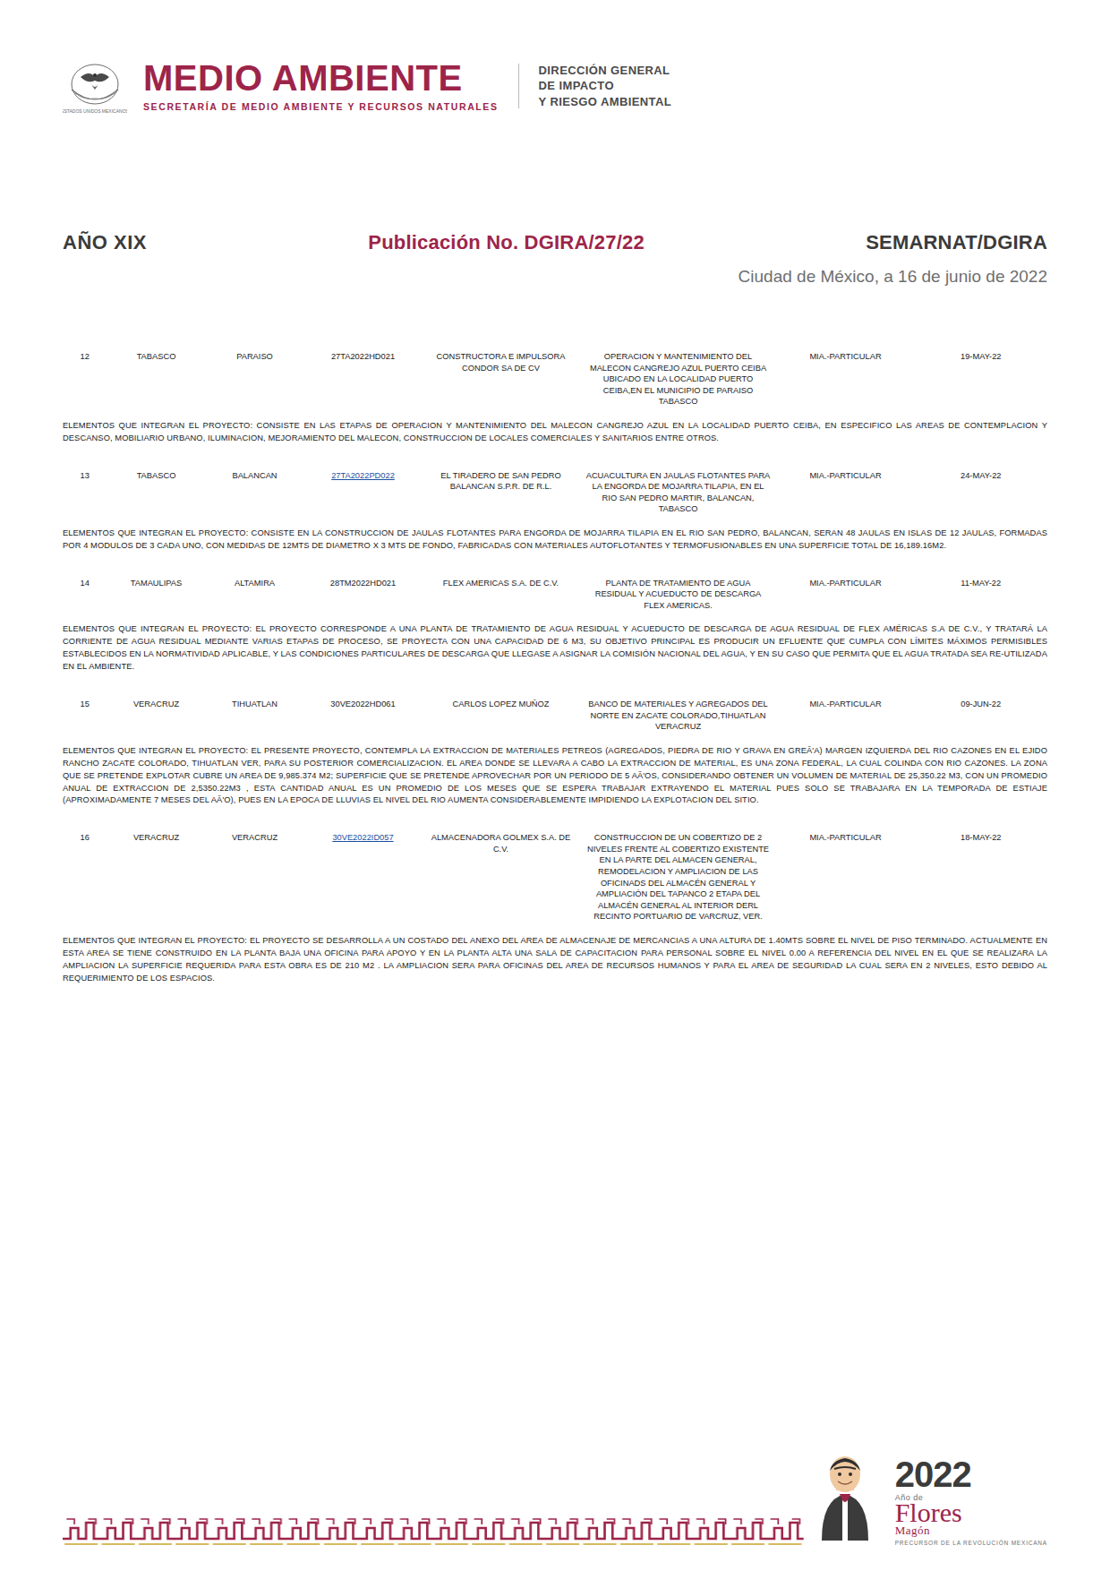ESTADOS UNIDOS MEXICANOS
MEDIO AMBIENTE
SECRETARÍA DE MEDIO AMBIENTE Y RECURSOS NATURALES
DIRECCIÓN GENERAL
DE IMPACTO
Y RIESGO AMBIENTAL
AÑO XIX
Publicación No. DGIRA/27/22
SEMARNAT/DGIRA
Ciudad de México, a 16 de junio de 2022
| 12 | TABASCO | PARAISO | 27TA2022HD021 | CONSTRUCTORA E IMPULSORA CONDOR SA DE CV | OPERACION Y MANTENIMIENTO DEL MALECON CANGREJO AZUL PUERTO CEIBA UBICADO EN LA LOCALIDAD PUERTO CEIBA,EN EL MUNICIPIO DE PARAISO TABASCO | MIA.-PARTICULAR | 19-MAY-22 |
ELEMENTOS QUE INTEGRAN EL PROYECTO: CONSISTE EN LAS ETAPAS DE OPERACION Y MANTENIMIENTO DEL MALECON CANGREJO AZUL EN LA LOCALIDAD PUERTO CEIBA, EN ESPECIFICO LAS AREAS DE CONTEMPLACION Y DESCANSO, MOBILIARIO URBANO, ILUMINACION, MEJORAMIENTO DEL MALECON, CONSTRUCCION DE LOCALES COMERCIALES Y SANITARIOS ENTRE OTROS.
| 13 | TABASCO | BALANCAN | 27TA2022PD022 | EL TIRADERO DE SAN PEDRO BALANCAN S.P.R. DE R.L. | ACUACULTURA EN JAULAS FLOTANTES PARA LA ENGORDA DE MOJARRA TILAPIA, EN EL RIO SAN PEDRO MARTIR, BALANCAN, TABASCO | MIA.-PARTICULAR | 24-MAY-22 |
ELEMENTOS QUE INTEGRAN EL PROYECTO: CONSISTE EN LA CONSTRUCCION DE JAULAS FLOTANTES PARA ENGORDA DE MOJARRA TILAPIA EN EL RIO SAN PEDRO, BALANCAN, SERAN 48 JAULAS EN ISLAS DE 12 JAULAS, FORMADAS POR 4 MODULOS DE 3 CADA UNO, CON MEDIDAS DE 12MTS DE DIAMETRO X 3 MTS DE FONDO, FABRICADAS CON MATERIALES AUTOFLOTANTES Y TERMOFUSIONABLES EN UNA SUPERFICIE TOTAL DE 16,189.16M2.
| 14 | TAMAULIPAS | ALTAMIRA | 28TM2022HD021 | FLEX AMERICAS S.A. DE C.V. | PLANTA DE TRATAMIENTO DE AGUA RESIDUAL Y ACUEDUCTO DE DESCARGA FLEX AMERICAS. | MIA.-PARTICULAR | 11-MAY-22 |
ELEMENTOS QUE INTEGRAN EL PROYECTO: EL PROYECTO CORRESPONDE A UNA PLANTA DE TRATAMIENTO DE AGUA RESIDUAL Y ACUEDUCTO DE DESCARGA DE AGUA RESIDUAL DE FLEX AMÉRICAS S.A DE C.V., Y TRATARÁ LA CORRIENTE DE AGUA RESIDUAL MEDIANTE VARIAS ETAPAS DE PROCESO, SE PROYECTA CON UNA CAPACIDAD DE 6 M3, SU OBJETIVO PRINCIPAL ES PRODUCIR UN EFLUENTE QUE CUMPLA CON LÍMITES MÁXIMOS PERMISIBLES ESTABLECIDOS EN LA NORMATIVIDAD APLICABLE, Y LAS CONDICIONES PARTICULARES DE DESCARGA QUE LLEGASE A ASIGNAR LA COMISIÓN NACIONAL DEL AGUA, Y EN SU CASO QUE PERMITA QUE EL AGUA TRATADA SEA RE-UTILIZADA EN EL AMBIENTE.
| 15 | VERACRUZ | TIHUATLAN | 30VE2022HD061 | CARLOS LOPEZ MUÑOZ | BANCO DE MATERIALES Y AGREGADOS DEL NORTE EN ZACATE COLORADO,TIHUATLAN VERACRUZ | MIA.-PARTICULAR | 09-JUN-22 |
ELEMENTOS QUE INTEGRAN EL PROYECTO: EL PRESENTE PROYECTO, CONTEMPLA LA EXTRACCION DE MATERIALES PETREOS (AGREGADOS, PIEDRA DE RIO Y GRAVA EN GREÃ'A) MARGEN IZQUIERDA DEL RIO CAZONES EN EL EJIDO RANCHO ZACATE COLORADO, TIHUATLAN VER, PARA SU POSTERIOR COMERCIALIZACION. EL AREA DONDE SE LLEVARA A CABO LA EXTRACCION DE MATERIAL, ES UNA ZONA FEDERAL, LA CUAL COLINDA CON RIO CAZONES. LA ZONA QUE SE PRETENDE EXPLOTAR CUBRE UN AREA DE 9,985.374 M2; SUPERFICIE QUE SE PRETENDE APROVECHAR POR UN PERIODO DE 5 AÃ'OS, CONSIDERANDO OBTENER UN VOLUMEN DE MATERIAL DE 25,350.22 M3, CON UN PROMEDIO ANUAL DE EXTRACCION DE 2,5350.22M3 , ESTA CANTIDAD ANUAL ES UN PROMEDIO DE LOS MESES QUE SE ESPERA TRABAJAR EXTRAYENDO EL MATERIAL PUES SOLO SE TRABAJARA EN LA TEMPORADA DE ESTIAJE (APROXIMADAMENTE 7 MESES DEL AÃ'O), PUES EN LA EPOCA DE LLUVIAS EL NIVEL DEL RIO AUMENTA CONSIDERABLEMENTE IMPIDIENDO LA EXPLOTACION DEL SITIO.
| 16 | VERACRUZ | VERACRUZ | 30VE2022ID057 | ALMACENADORA GOLMEX S.A. DE C.V. | CONSTRUCCION DE UN COBERTIZO DE 2 NIVELES FRENTE AL COBERTIZO EXISTENTE EN LA PARTE DEL ALMACEN GENERAL, REMODELACION Y AMPLIACION DE LAS OFICINADS DEL ALMACÉN GENERAL Y AMPLIACIÓN DEL TAPANCO 2 ETAPA DEL ALMACÉN GENERAL AL INTERIOR DERL RECINTO PORTUARIO DE VARCRUZ, VER. | MIA.-PARTICULAR | 18-MAY-22 |
ELEMENTOS QUE INTEGRAN EL PROYECTO: EL PROYECTO SE DESARROLLA A UN COSTADO DEL ANEXO DEL AREA DE ALMACENAJE DE MERCANCIAS A UNA ALTURA DE 1.40MTS SOBRE EL NIVEL DE PISO TERMINADO. ACTUALMENTE EN ESTA AREA SE TIENE CONSTRUIDO EN LA PLANTA BAJA UNA OFICINA PARA APOYO Y EN LA PLANTA ALTA UNA SALA DE CAPACITACION PARA PERSONAL SOBRE EL NIVEL 0.00 A REFERENCIA DEL NIVEL EN EL QUE SE REALIZARA LA AMPLIACION LA SUPERFICIE REQUERIDA PARA ESTA OBRA ES DE 210 M2 . LA AMPLIACION SERA PARA OFICINAS DEL AREA DE RECURSOS HUMANOS Y PARA EL AREA DE SEGURIDAD LA CUAL SERA EN 2 NIVELES, ESTO DEBIDO AL REQUERIMIENTO DE LOS ESPACIOS.
2022
Año de
FloresMagón
Precursor de la Revolución Mexicana